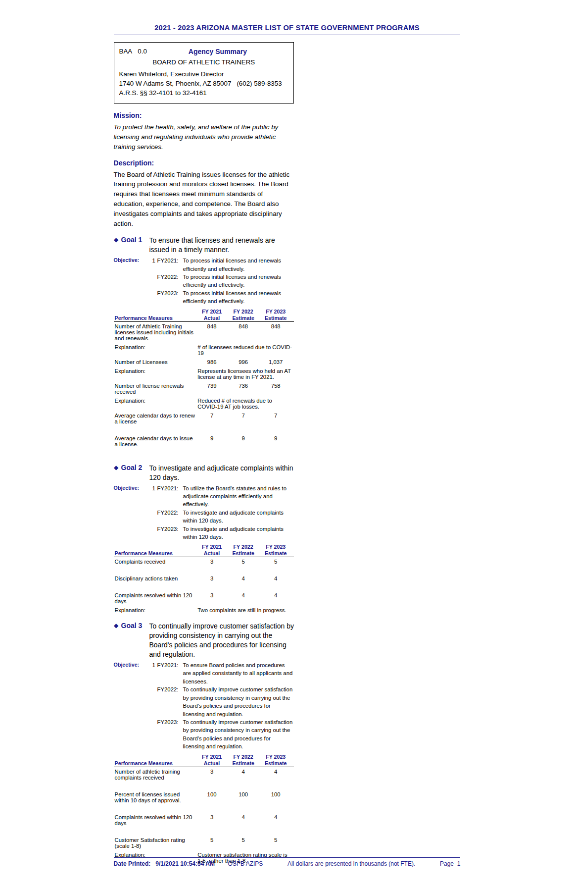2021 - 2023 ARIZONA MASTER LIST OF STATE GOVERNMENT PROGRAMS
BAA 0.0
Agency Summary
BOARD OF ATHLETIC TRAINERS
Karen Whiteford, Executive Director
1740 W Adams St, Phoenix, AZ 85007 (602) 589-8353
A.R.S. §§ 32-4101 to 32-4161
Mission:
To protect the health, safety, and welfare of the public by licensing and regulating individuals who provide athletic training services.
Description:
The Board of Athletic Training issues licenses for the athletic training profession and monitors closed licenses. The Board requires that licensees meet minimum standards of education, experience, and competence. The Board also investigates complaints and takes appropriate disciplinary action.
◆ Goal 1 To ensure that licenses and renewals are issued in a timely manner.
Objective: 1 FY2021: To process initial licenses and renewals efficiently and effectively.
FY2022: To process initial licenses and renewals efficiently and effectively.
FY2023: To process initial licenses and renewals efficiently and effectively.
| | FY 2021 | FY 2022 | FY 2023 | |
| --- | --- | --- | --- | --- |
| Performance Measures | Actual | Estimate | Estimate | |
| Number of Athletic Training licenses issued including initials and renewals. | 848 | 848 | 848 | |
| Explanation: | # of licensees reduced due to COVID-19 |
| Number of Licensees | 986 | 996 | 1,037 | |
| Explanation: | Represents licensees who held an AT license at any time in FY 2021. |
| Number of license renewals received | 739 | 736 | 758 | |
| Explanation: | Reduced # of renewals due to COVID-19 AT job losses. |
| Average calendar days to renew a license | 7 | 7 | 7 | |
| Average calendar days to issue a license. | 9 | 9 | 9 | |
◆ Goal 2 To investigate and adjudicate complaints within 120 days.
Objective: 1 FY2021: To utilize the Board's statutes and rules to adjudicate complaints efficiently and effectively.
FY2022: To investigate and adjudicate complaints within 120 days.
FY2023: To investigate and adjudicate complaints within 120 days.
| | FY 2021 | FY 2022 | FY 2023 | |
| --- | --- | --- | --- | --- |
| Performance Measures | Actual | Estimate | Estimate | |
| Complaints received | 3 | 5 | 5 | |
| Disciplinary actions taken | 3 | 4 | 4 | |
| Complaints resolved within 120 days | 3 | 4 | 4 | |
| Explanation: | Two complaints are still in progress. |
◆ Goal 3 To continually improve customer satisfaction by providing consistency in carrying out the Board's policies and procedures for licensing and regulation.
Objective: 1 FY2021: To ensure Board policies and procedures are applied consistantly to all applicants and licensees.
FY2022: To continually improve customer satisfaction by providing consistency in carrying out the Board's policies and procedures for licensing and regulation.
FY2023: To continually improve customer satisfaction by providing consistency in carrying out the Board's policies and procedures for licensing and regulation.
| | FY 2021 | FY 2022 | FY 2023 | |
| --- | --- | --- | --- | --- |
| Performance Measures | Actual | Estimate | Estimate | |
| Number of athletic training complaints received | 3 | 4 | 4 | |
| Percent of licenses issued within 10 days of approval. | 100 | 100 | 100 | |
| Complaints resolved within 120 days | 3 | 4 | 4 | |
| Customer Satisfaction rating (scale 1-8) | 5 | 5 | 5 | |
| Explanation: | Customer satisfaction rating scale is 1-5, rather than 1-8. |
Date Printed: 9/1/2021 10:54:54 AM OSPB AZIPS
All dollars are presented in thousands (not FTE).
Page 1